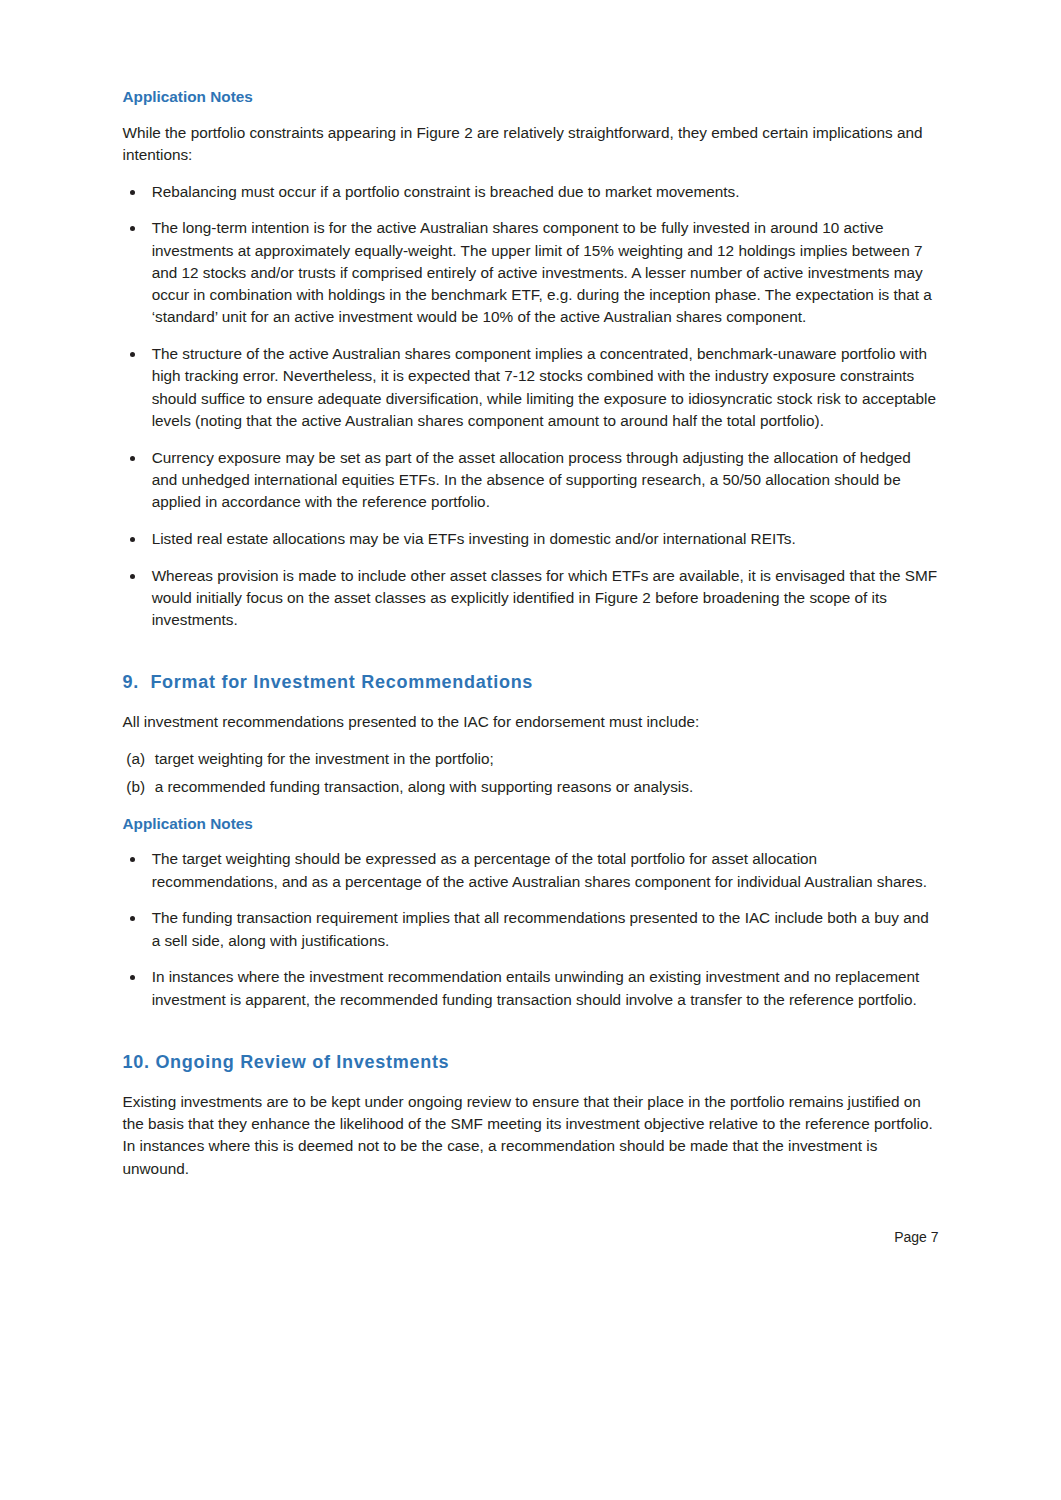Application Notes
While the portfolio constraints appearing in Figure 2 are relatively straightforward, they embed certain implications and intentions:
Rebalancing must occur if a portfolio constraint is breached due to market movements.
The long-term intention is for the active Australian shares component to be fully invested in around 10 active investments at approximately equally-weight. The upper limit of 15% weighting and 12 holdings implies between 7 and 12 stocks and/or trusts if comprised entirely of active investments. A lesser number of active investments may occur in combination with holdings in the benchmark ETF, e.g. during the inception phase. The expectation is that a ‘standard’ unit for an active investment would be 10% of the active Australian shares component.
The structure of the active Australian shares component implies a concentrated, benchmark-unaware portfolio with high tracking error. Nevertheless, it is expected that 7-12 stocks combined with the industry exposure constraints should suffice to ensure adequate diversification, while limiting the exposure to idiosyncratic stock risk to acceptable levels (noting that the active Australian shares component amount to around half the total portfolio).
Currency exposure may be set as part of the asset allocation process through adjusting the allocation of hedged and unhedged international equities ETFs. In the absence of supporting research, a 50/50 allocation should be applied in accordance with the reference portfolio.
Listed real estate allocations may be via ETFs investing in domestic and/or international REITs.
Whereas provision is made to include other asset classes for which ETFs are available, it is envisaged that the SMF would initially focus on the asset classes as explicitly identified in Figure 2 before broadening the scope of its investments.
9. Format for Investment Recommendations
All investment recommendations presented to the IAC for endorsement must include:
target weighting for the investment in the portfolio;
a recommended funding transaction, along with supporting reasons or analysis.
Application Notes
The target weighting should be expressed as a percentage of the total portfolio for asset allocation recommendations, and as a percentage of the active Australian shares component for individual Australian shares.
The funding transaction requirement implies that all recommendations presented to the IAC include both a buy and a sell side, along with justifications.
In instances where the investment recommendation entails unwinding an existing investment and no replacement investment is apparent, the recommended funding transaction should involve a transfer to the reference portfolio.
10. Ongoing Review of Investments
Existing investments are to be kept under ongoing review to ensure that their place in the portfolio remains justified on the basis that they enhance the likelihood of the SMF meeting its investment objective relative to the reference portfolio. In instances where this is deemed not to be the case, a recommendation should be made that the investment is unwound.
Page 7